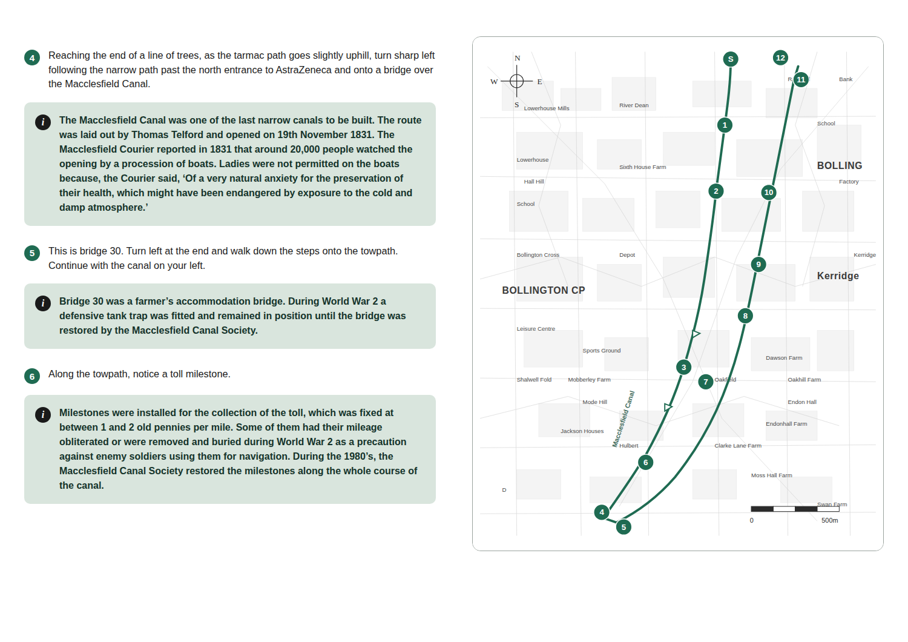4
Reaching the end of a line of trees, as the tarmac path goes slightly uphill, turn sharp left following the narrow path past the north entrance to AstraZeneca and onto a bridge over the Macclesfield Canal.
i
The Macclesfield Canal was one of the last narrow canals to be built. The route was laid out by Thomas Telford and opened on 19th November 1831. The Macclesfield Courier reported in 1831 that around 20,000 people watched the opening by a procession of boats. Ladies were not permitted on the boats because, the Courier said, ‘Of a very natural anxiety for the preservation of their health, which might have been endangered by exposure to the cold and damp atmosphere.’
5
This is bridge 30. Turn left at the end and walk down the steps onto the towpath. Continue with the canal on your left.
i
Bridge 30 was a farmer’s accommodation bridge. During World War 2 a defensive tank trap was fitted and remained in position until the bridge was restored by the Macclesfield Canal Society.
6
Along the towpath, notice a toll milestone.
i
Milestones were installed for the collection of the toll, which was fixed at between 1 and 2 old pennies per mile. Some of them had their mileage obliterated or were removed and buried during World War 2 as a precaution against enemy soldiers using them for navigation. During the 1980’s, the Macclesfield Canal Society restored the milestones along the whole course of the canal.
Route map, Bollington Street map showing a green walking route looping from the start point S in the north, south along the Macclesfield Canal past waypoints 4, 5 and 6, and back north through waypoints 7 to 12. Lowerhouse Mills River Dean Lowerhouse Hall Hill School Sixth House Farm Bollington Cross Depot Leisure Centre Sports Ground Shalwell Fold Mobberley Farm Mode Hill Jackson Houses Hulbert Oakfield Dawson Farm Oakhill Farm Endon Hall Endonhall Farm Clarke Lane Farm Moss Hall Farm Swan Farm School Factory Rain Gill Bank Kerridge D BOLLINGTON CP BOLLING Kerridge Macclesfield Canal S 1 2 3 4 5 6 7 8 9 10 11 12 N S E W 0 500m